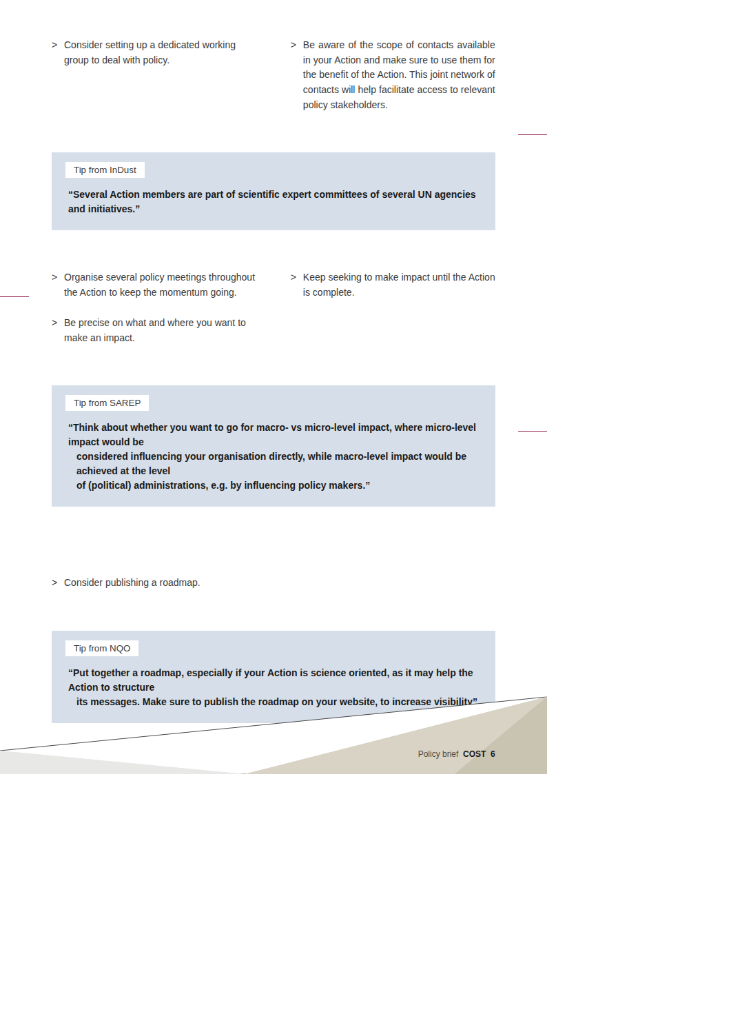> Consider setting up a dedicated working group to deal with policy.
> Be aware of the scope of contacts available in your Action and make sure to use them for the benefit of the Action. This joint network of contacts will help facilitate access to relevant policy stakeholders.
Tip from InDust
“Several Action members are part of scientific expert committees of several UN agencies and initiatives.”
> Organise several policy meetings throughout the Action to keep the momentum going.
> Be precise on what and where you want to make an impact.
> Keep seeking to make impact until the Action is complete.
Tip from SAREP
“Think about whether you want to go for macro- vs micro-level impact, where micro-level impact would be considered influencing your organisation directly, while macro-level impact would be achieved at the level of (political) administrations, e.g. by influencing policy makers.”
> Consider publishing a roadmap.
Tip from NQO
“Put together a roadmap, especially if your Action is science oriented, as it may help the Action to structure its messages. Make sure to publish the roadmap on your website, to increase visibility”
Policy brief COST 6